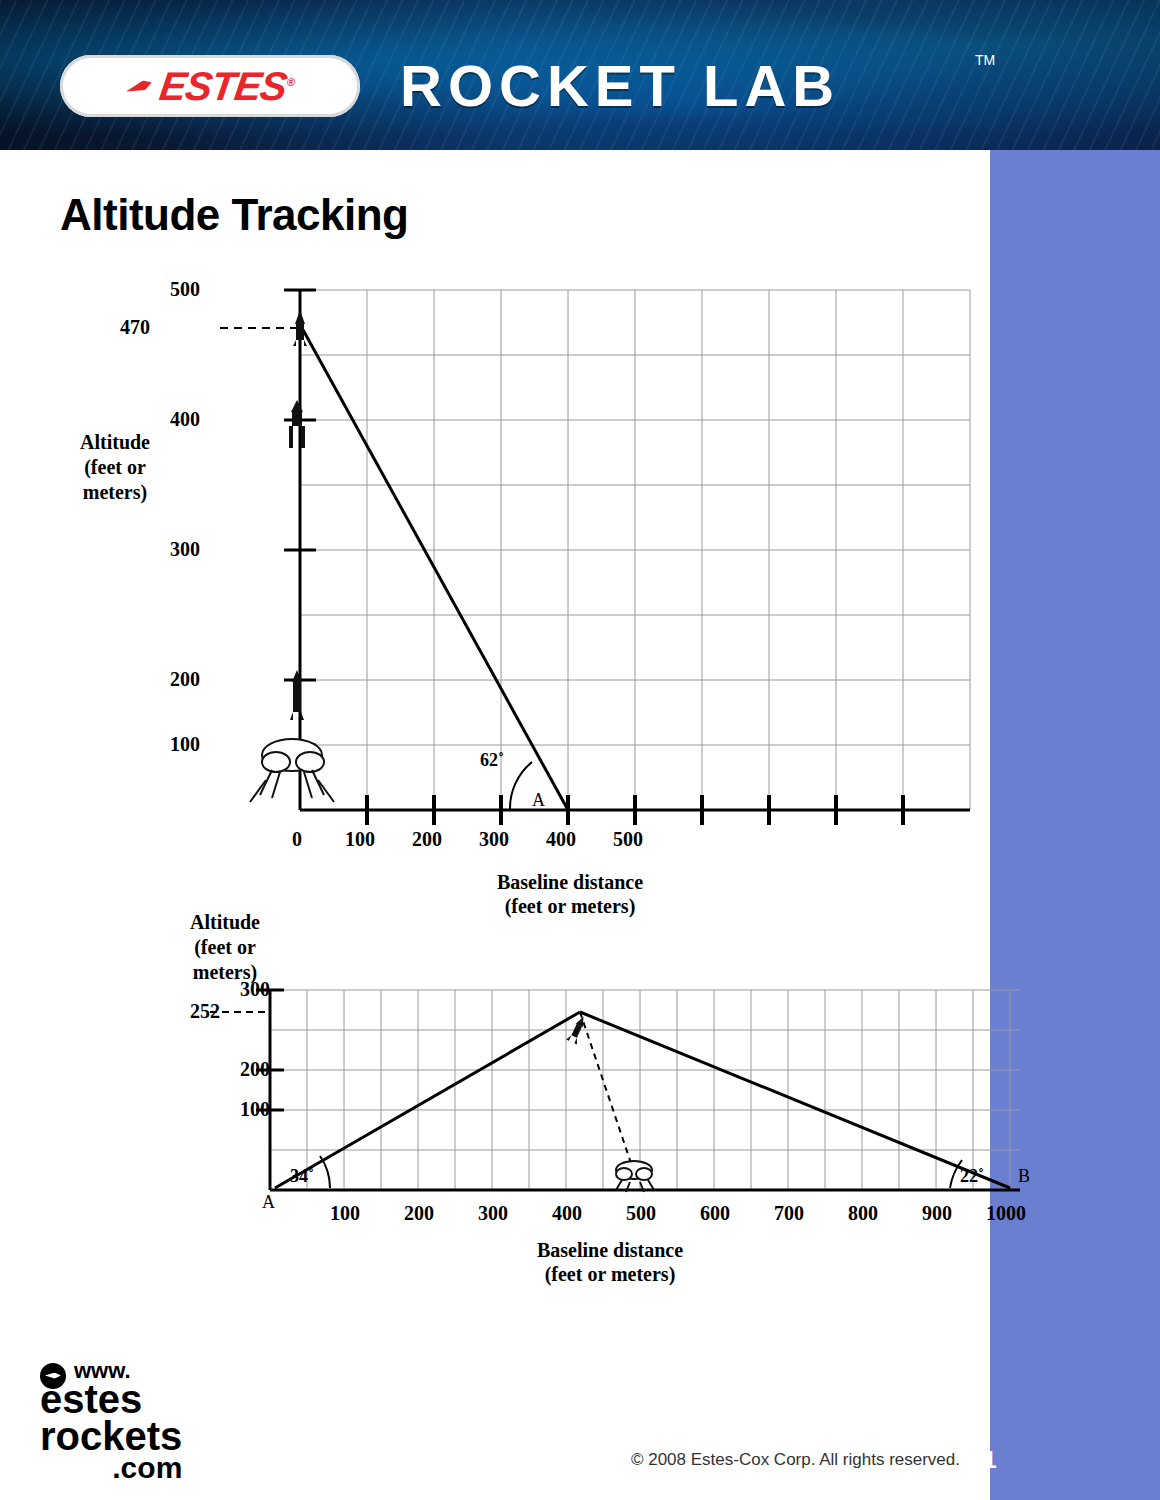ESTES®
ROCKET LAB
TM
Altitude Tracking
500
470
400
300
200
100
Altitude
(feet or
meters)
0
100
200
300
400
500
62˚
A
Baseline distance
(feet or meters)
Altitude
(feet or
meters)
300
252
200
100
34˚
22˚
A
B
100
200
300
400
500
600
700
800
900
1000
Baseline distance
(feet or meters)
www. estes rockets .com
© 2008 Estes-Cox Corp. All rights reserved.
1